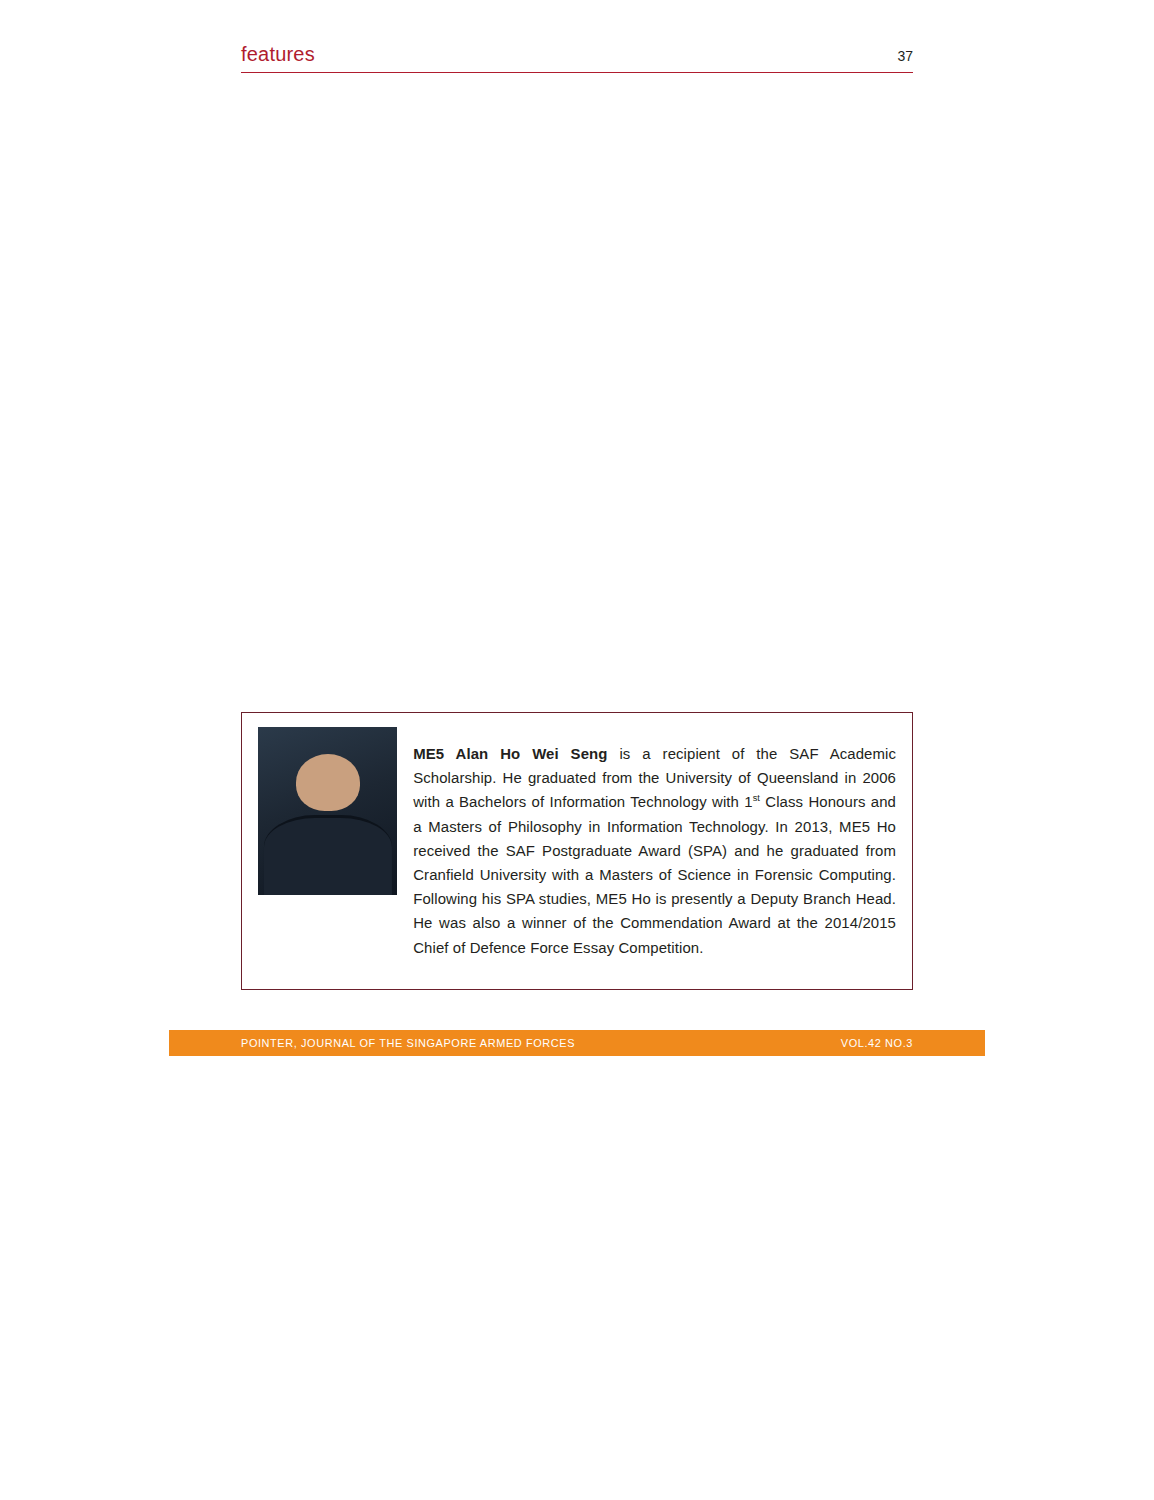features
37
ME5 Alan Ho Wei Seng is a recipient of the SAF Academic Scholarship. He graduated from the University of Queensland in 2006 with a Bachelors of Information Technology with 1st Class Honours and a Masters of Philosophy in Information Technology. In 2013, ME5 Ho received the SAF Postgraduate Award (SPA) and he graduated from Cranfield University with a Masters of Science in Forensic Computing. Following his SPA studies, ME5 Ho is presently a Deputy Branch Head. He was also a winner of the Commendation Award at the 2014/2015 Chief of Defence Force Essay Competition.
Pointer, Journal of the Singapore Armed Forces
Vol.42 No.3